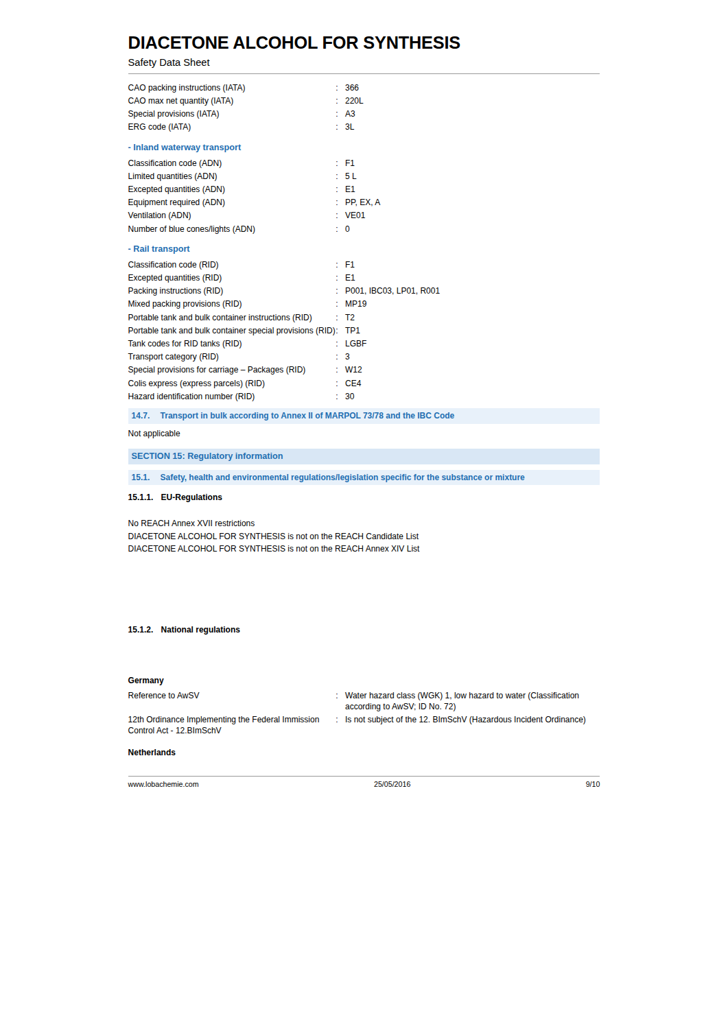DIACETONE ALCOHOL FOR SYNTHESIS
Safety Data Sheet
| CAO packing instructions (IATA) | : | 366 |
| CAO max net quantity (IATA) | : | 220L |
| Special provisions (IATA) | : | A3 |
| ERG code (IATA) | : | 3L |
- Inland waterway transport
| Classification code (ADN) | : | F1 |
| Limited quantities (ADN) | : | 5 L |
| Excepted quantities (ADN) | : | E1 |
| Equipment required (ADN) | : | PP, EX, A |
| Ventilation (ADN) | : | VE01 |
| Number of blue cones/lights (ADN) | : | 0 |
- Rail transport
| Classification code (RID) | : | F1 |
| Excepted quantities (RID) | : | E1 |
| Packing instructions (RID) | : | P001, IBC03, LP01, R001 |
| Mixed packing provisions (RID) | : | MP19 |
| Portable tank and bulk container instructions (RID) | : | T2 |
| Portable tank and bulk container special provisions (RID) | : | TP1 |
| Tank codes for RID tanks (RID) | : | LGBF |
| Transport category (RID) | : | 3 |
| Special provisions for carriage – Packages (RID) | : | W12 |
| Colis express (express parcels) (RID) | : | CE4 |
| Hazard identification number (RID) | : | 30 |
14.7. Transport in bulk according to Annex II of MARPOL 73/78 and the IBC Code
Not applicable
SECTION 15: Regulatory information
15.1. Safety, health and environmental regulations/legislation specific for the substance or mixture
15.1.1. EU-Regulations
No REACH Annex XVII restrictions
DIACETONE ALCOHOL FOR SYNTHESIS is not on the REACH Candidate List
DIACETONE ALCOHOL FOR SYNTHESIS is not on the REACH Annex XIV List
15.1.2. National regulations
Germany
| Reference to AwSV | : | Water hazard class (WGK) 1, low hazard to water (Classification according to AwSV; ID No. 72) |
| 12th Ordinance Implementing the Federal Immission Control Act - 12.BImSchV | : | Is not subject of the 12. BImSchV (Hazardous Incident Ordinance) |
Netherlands
www.lobachemie.com
25/05/2016
9/10